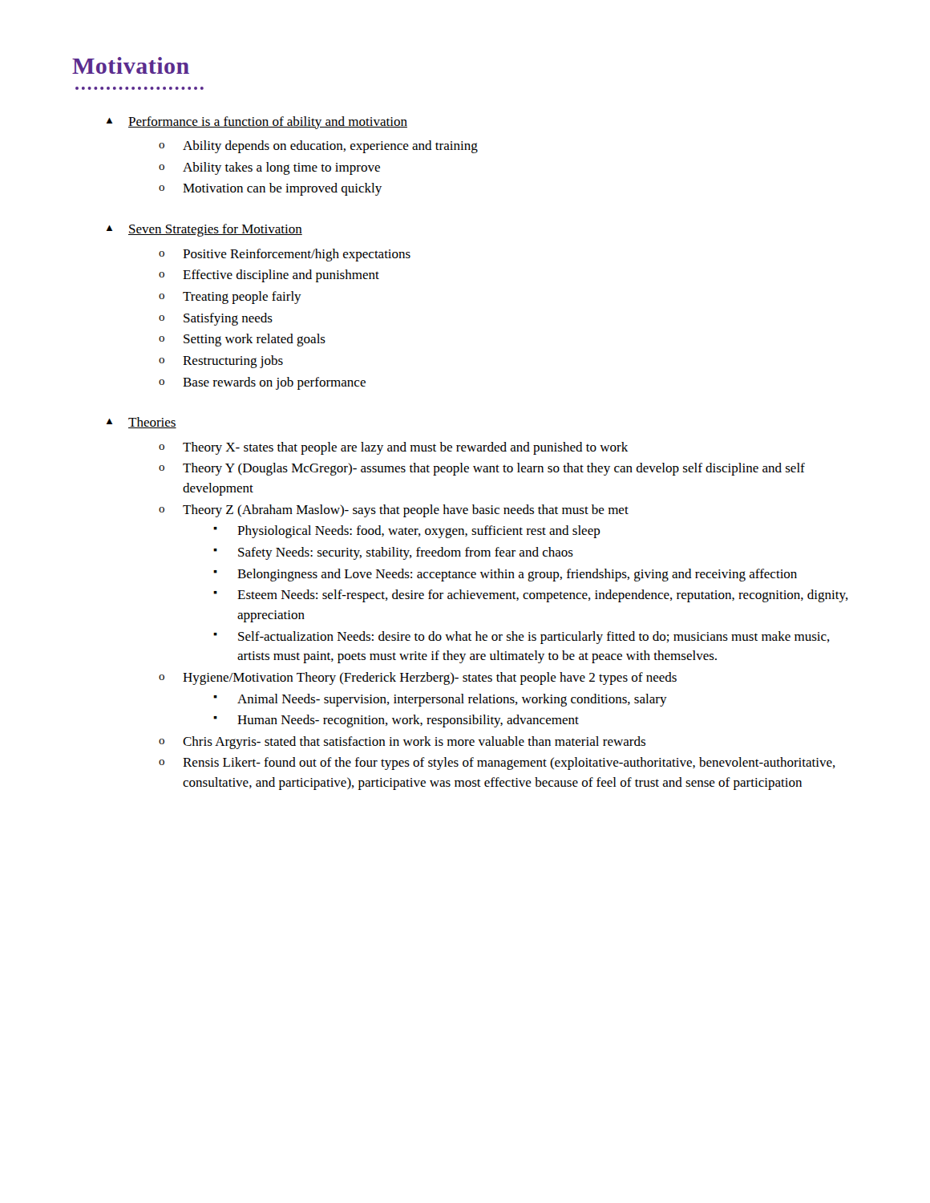Motivation
Performance is a function of ability and motivation
Ability depends on education, experience and training
Ability takes a long time to improve
Motivation can be improved quickly
Seven Strategies for Motivation
Positive Reinforcement/high expectations
Effective discipline and punishment
Treating people fairly
Satisfying needs
Setting work related goals
Restructuring jobs
Base rewards on job performance
Theories
Theory X- states that people are lazy and must be rewarded and punished to work
Theory Y (Douglas McGregor)- assumes that people want to learn so that they can develop self discipline and self development
Theory Z (Abraham Maslow)- says that people have basic needs that must be met
Physiological Needs: food, water, oxygen, sufficient rest and sleep
Safety Needs: security, stability, freedom from fear and chaos
Belongingness and Love Needs: acceptance within a group, friendships, giving and receiving affection
Esteem Needs: self-respect, desire for achievement, competence, independence, reputation, recognition, dignity, appreciation
Self-actualization Needs: desire to do what he or she is particularly fitted to do; musicians must make music, artists must paint, poets must write if they are ultimately to be at peace with themselves.
Hygiene/Motivation Theory (Frederick Herzberg)- states that people have 2 types of needs
Animal Needs- supervision, interpersonal relations, working conditions, salary
Human Needs- recognition, work, responsibility, advancement
Chris Argyris- stated that satisfaction in work is more valuable than material rewards
Rensis Likert- found out of the four types of styles of management (exploitative-authoritative, benevolent-authoritative, consultative, and participative), participative was most effective because of feel of trust and sense of participation